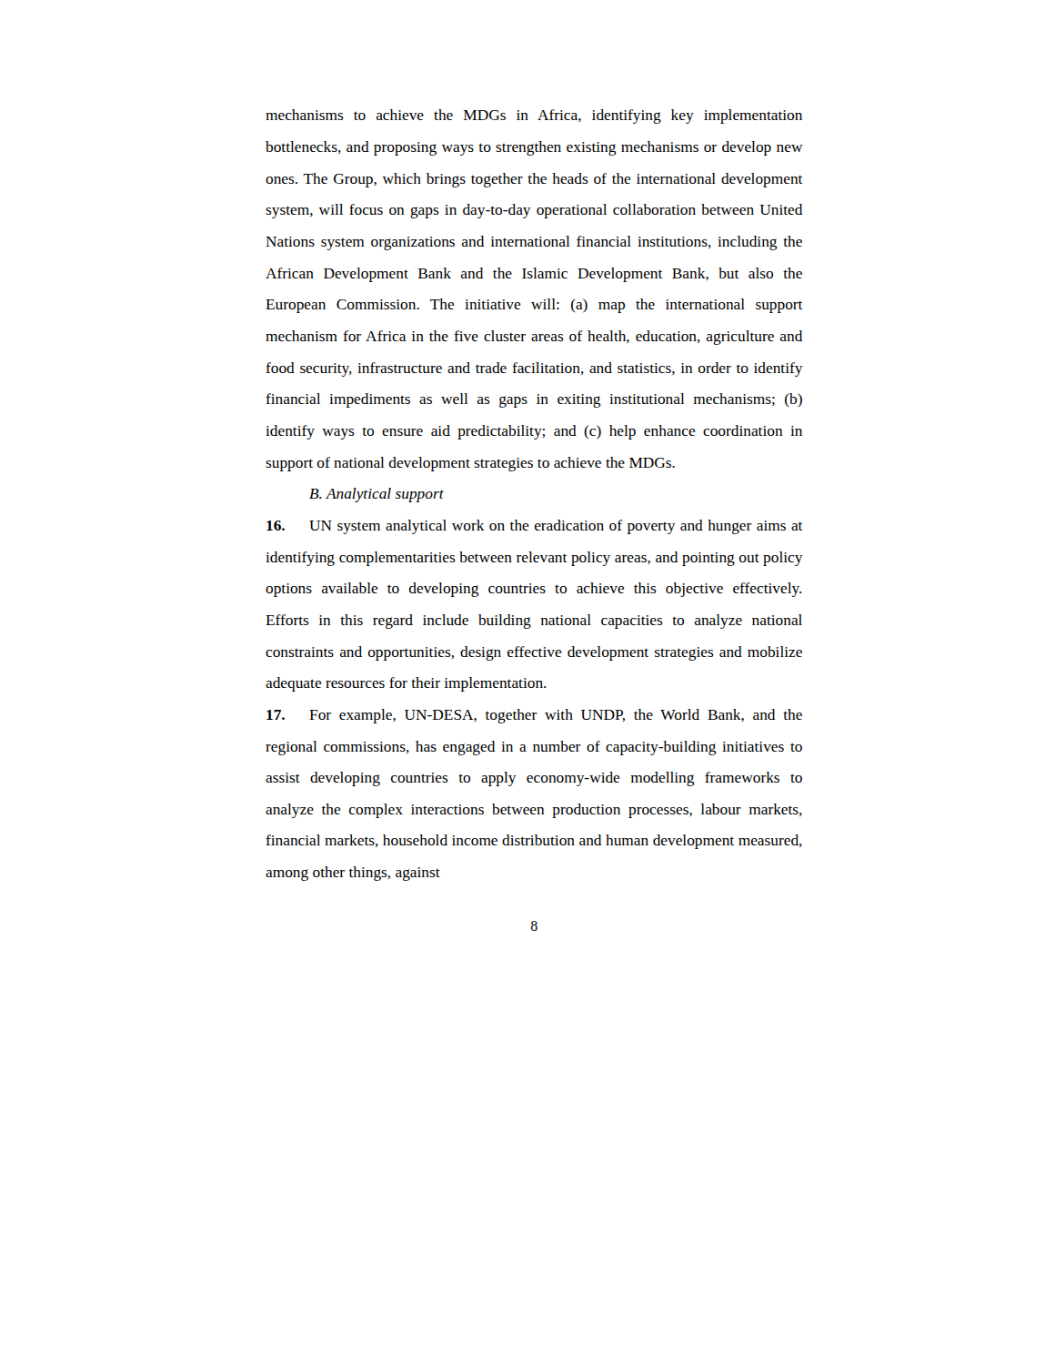mechanisms to achieve the MDGs in Africa, identifying key implementation bottlenecks, and proposing ways to strengthen existing mechanisms or develop new ones. The Group, which brings together the heads of the international development system, will focus on gaps in day-to-day operational collaboration between United Nations system organizations and international financial institutions, including the African Development Bank and the Islamic Development Bank, but also the European Commission. The initiative will: (a) map the international support mechanism for Africa in the five cluster areas of health, education, agriculture and food security, infrastructure and trade facilitation, and statistics, in order to identify financial impediments as well as gaps in exiting institutional mechanisms; (b) identify ways to ensure aid predictability; and (c) help enhance coordination in support of national development strategies to achieve the MDGs.
B. Analytical support
16. UN system analytical work on the eradication of poverty and hunger aims at identifying complementarities between relevant policy areas, and pointing out policy options available to developing countries to achieve this objective effectively. Efforts in this regard include building national capacities to analyze national constraints and opportunities, design effective development strategies and mobilize adequate resources for their implementation.
17. For example, UN-DESA, together with UNDP, the World Bank, and the regional commissions, has engaged in a number of capacity-building initiatives to assist developing countries to apply economy-wide modelling frameworks to analyze the complex interactions between production processes, labour markets, financial markets, household income distribution and human development measured, among other things, against
8